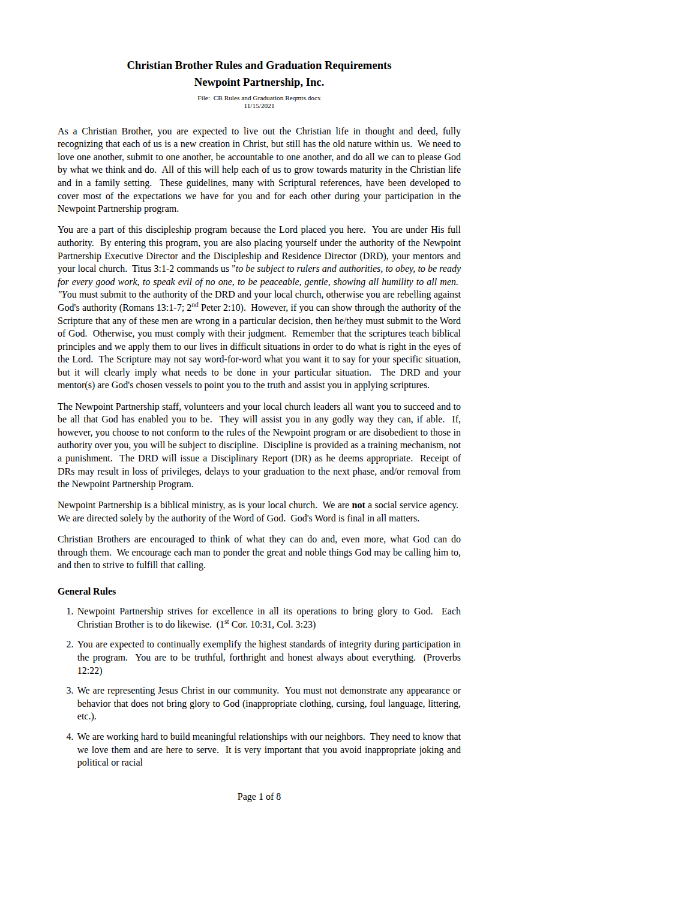Christian Brother Rules and Graduation Requirements
Newpoint Partnership, Inc.
File: CB Rules and Graduation Reqmts.docx
11/15/2021
As a Christian Brother, you are expected to live out the Christian life in thought and deed, fully recognizing that each of us is a new creation in Christ, but still has the old nature within us. We need to love one another, submit to one another, be accountable to one another, and do all we can to please God by what we think and do. All of this will help each of us to grow towards maturity in the Christian life and in a family setting. These guidelines, many with Scriptural references, have been developed to cover most of the expectations we have for you and for each other during your participation in the Newpoint Partnership program.
You are a part of this discipleship program because the Lord placed you here. You are under His full authority. By entering this program, you are also placing yourself under the authority of the Newpoint Partnership Executive Director and the Discipleship and Residence Director (DRD), your mentors and your local church. Titus 3:1-2 commands us "to be subject to rulers and authorities, to obey, to be ready for every good work, to speak evil of no one, to be peaceable, gentle, showing all humility to all men. "You must submit to the authority of the DRD and your local church, otherwise you are rebelling against God's authority (Romans 13:1-7; 2nd Peter 2:10). However, if you can show through the authority of the Scripture that any of these men are wrong in a particular decision, then he/they must submit to the Word of God. Otherwise, you must comply with their judgment. Remember that the scriptures teach biblical principles and we apply them to our lives in difficult situations in order to do what is right in the eyes of the Lord. The Scripture may not say word-for-word what you want it to say for your specific situation, but it will clearly imply what needs to be done in your particular situation. The DRD and your mentor(s) are God's chosen vessels to point you to the truth and assist you in applying scriptures.
The Newpoint Partnership staff, volunteers and your local church leaders all want you to succeed and to be all that God has enabled you to be. They will assist you in any godly way they can, if able. If, however, you choose to not conform to the rules of the Newpoint program or are disobedient to those in authority over you, you will be subject to discipline. Discipline is provided as a training mechanism, not a punishment. The DRD will issue a Disciplinary Report (DR) as he deems appropriate. Receipt of DRs may result in loss of privileges, delays to your graduation to the next phase, and/or removal from the Newpoint Partnership Program.
Newpoint Partnership is a biblical ministry, as is your local church. We are not a social service agency. We are directed solely by the authority of the Word of God. God's Word is final in all matters.
Christian Brothers are encouraged to think of what they can do and, even more, what God can do through them. We encourage each man to ponder the great and noble things God may be calling him to, and then to strive to fulfill that calling.
General Rules
Newpoint Partnership strives for excellence in all its operations to bring glory to God. Each Christian Brother is to do likewise. (1st Cor. 10:31, Col. 3:23)
You are expected to continually exemplify the highest standards of integrity during participation in the program. You are to be truthful, forthright and honest always about everything. (Proverbs 12:22)
We are representing Jesus Christ in our community. You must not demonstrate any appearance or behavior that does not bring glory to God (inappropriate clothing, cursing, foul language, littering, etc.).
We are working hard to build meaningful relationships with our neighbors. They need to know that we love them and are here to serve. It is very important that you avoid inappropriate joking and political or racial
Page 1 of 8